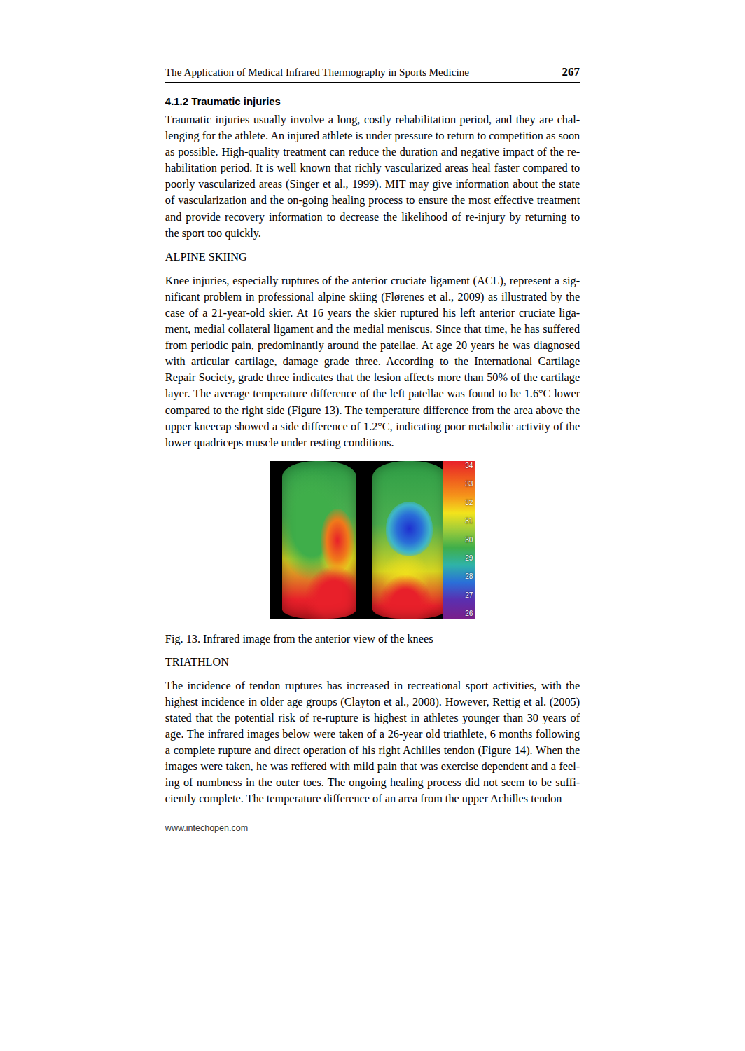The Application of Medical Infrared Thermography in Sports Medicine 267
4.1.2 Traumatic injuries
Traumatic injuries usually involve a long, costly rehabilitation period, and they are challenging for the athlete. An injured athlete is under pressure to return to competition as soon as possible. High-quality treatment can reduce the duration and negative impact of the rehabilitation period. It is well known that richly vascularized areas heal faster compared to poorly vascularized areas (Singer et al., 1999). MIT may give information about the state of vascularization and the on-going healing process to ensure the most effective treatment and provide recovery information to decrease the likelihood of re-injury by returning to the sport too quickly.
ALPINE SKIING
Knee injuries, especially ruptures of the anterior cruciate ligament (ACL), represent a significant problem in professional alpine skiing (Flørenes et al., 2009) as illustrated by the case of a 21-year-old skier. At 16 years the skier ruptured his left anterior cruciate ligament, medial collateral ligament and the medial meniscus. Since that time, he has suffered from periodic pain, predominantly around the patellae. At age 20 years he was diagnosed with articular cartilage, damage grade three. According to the International Cartilage Repair Society, grade three indicates that the lesion affects more than 50% of the cartilage layer. The average temperature difference of the left patellae was found to be 1.6°C lower compared to the right side (Figure 13). The temperature difference from the area above the upper kneecap showed a side difference of 1.2°C, indicating poor metabolic activity of the lower quadriceps muscle under resting conditions.
34 33 32 31 30 29 28 27 26
Fig. 13. Infrared image from the anterior view of the knees
TRIATHLON
The incidence of tendon ruptures has increased in recreational sport activities, with the highest incidence in older age groups (Clayton et al., 2008). However, Rettig et al. (2005) stated that the potential risk of re-rupture is highest in athletes younger than 30 years of age. The infrared images below were taken of a 26-year old triathlete, 6 months following a complete rupture and direct operation of his right Achilles tendon (Figure 14). When the images were taken, he was reffered with mild pain that was exercise dependent and a feeling of numbness in the outer toes. The ongoing healing process did not seem to be sufficiently complete. The temperature difference of an area from the upper Achilles tendon
www.intechopen.com